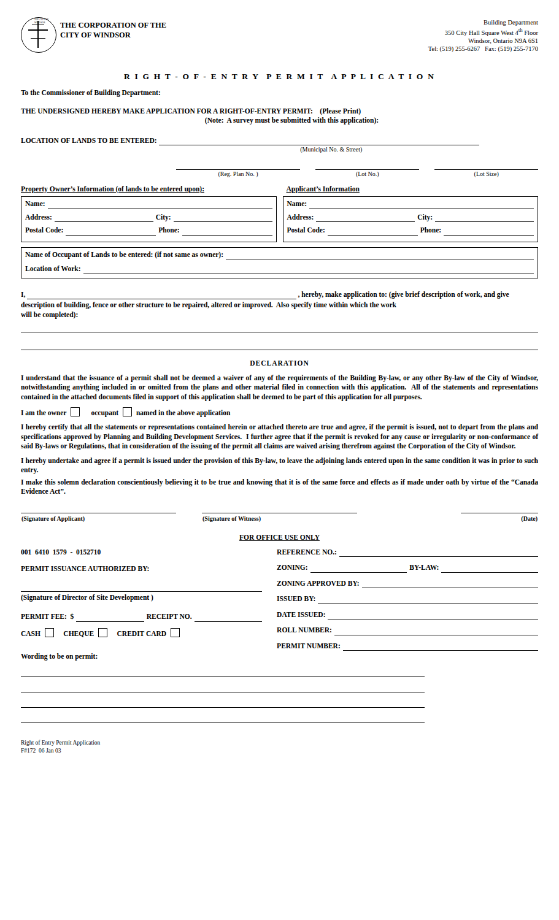THE CITY OF WINDSOR
THE CORPORATION OF THE
CITY OF WINDSOR
Building Department
350 City Hall Square West 4th Floor
Windsor, Ontario N9A 6S1
Tel: (519) 255-6267 Fax: (519) 255-7170
R I G H T - O F - E N T R Y P E R M I T A P P L I C A T I O N
To the Commissioner of Building Department:
THE UNDERSIGNED HEREBY MAKE APPLICATION FOR A RIGHT-OF-ENTRY PERMIT: (Please Print)
(Note: A survey must be submitted with this application):
LOCATION OF LANDS TO BE ENTERED:
(Municipal No. & Street)
| | (Reg. Plan No. ) | | (Lot No.) | | (Lot Size) |
Property Owner’s Information (of lands to be entered upon):
Applicant’s Information
Name:
Address: City:
Postal Code: Phone:
Name:
Address: City:
Postal Code: Phone:
Name of Occupant of Lands to be entered: (if not same as owner):
Location of Work:
I, , hereby, make application to: (give brief description of work, and give
description of building, fence or other structure to be repaired, altered or improved. Also specify time within which the work
will be completed):
DECLARATION
I understand that the issuance of a permit shall not be deemed a waiver of any of the requirements of the Building By-law, or any other By-law of the City of Windsor, notwithstanding anything included in or omitted from the plans and other material filed in connection with this application. All of the statements and representations contained in the attached documents filed in support of this application shall be deemed to be part of this application for all purposes.
I am the owner occupant named in the above application
I hereby certify that all the statements or representations contained herein or attached thereto are true and agree, if the permit is issued, not to depart from the plans and specifications approved by Planning and Building Development Services. I further agree that if the permit is revoked for any cause or irregularity or non-conformance of said By-laws or Regulations, that in consideration of the issuing of the permit all claims are waived arising therefrom against the Corporation of the City of Windsor.
I hereby undertake and agree if a permit is issued under the provision of this By-law, to leave the adjoining lands entered upon in the same condition it was in prior to such entry.
I make this solemn declaration conscientiously believing it to be true and knowing that it is of the same force and effects as if made under oath by virtue of the “Canada Evidence Act”.
| (Signature of Applicant) | | (Signature of Witness) | | (Date) |
FOR OFFICE USE ONLY
001 6410 1579 - 0152710
PERMIT ISSUANCE AUTHORIZED BY:
(Signature of Director of Site Development )
PERMIT FEE: $ RECEIPT NO.
CASH CHEQUE CREDIT CARD
Wording to be on permit:
REFERENCE NO.:
ZONING: BY-LAW:
ZONING APPROVED BY:
ISSUED BY:
DATE ISSUED:
ROLL NUMBER:
PERMIT NUMBER:
Right of Entry Permit Application
F#172 06 Jan 03